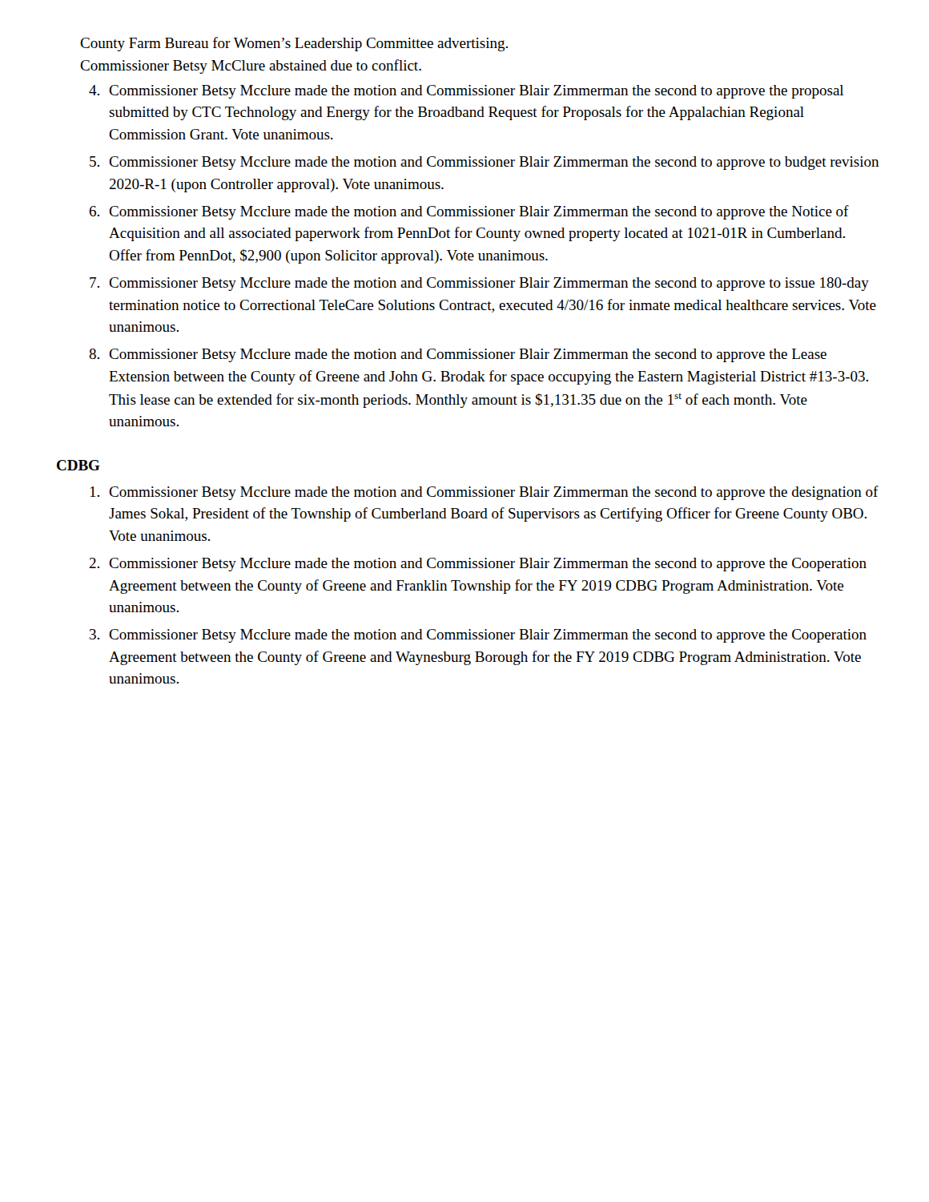County Farm Bureau for Women’s Leadership Committee advertising.
Commissioner Betsy McClure abstained due to conflict.
Commissioner Betsy Mcclure made the motion and Commissioner Blair Zimmerman the second to approve the proposal submitted by CTC Technology and Energy for the Broadband Request for Proposals for the Appalachian Regional Commission Grant. Vote unanimous.
Commissioner Betsy Mcclure made the motion and Commissioner Blair Zimmerman the second to approve to budget revision 2020-R-1 (upon Controller approval). Vote unanimous.
Commissioner Betsy Mcclure made the motion and Commissioner Blair Zimmerman the second to approve the Notice of Acquisition and all associated paperwork from PennDot for County owned property located at 1021-01R in Cumberland. Offer from PennDot, $2,900 (upon Solicitor approval). Vote unanimous.
Commissioner Betsy Mcclure made the motion and Commissioner Blair Zimmerman the second to approve to issue 180-day termination notice to Correctional TeleCare Solutions Contract, executed 4/30/16 for inmate medical healthcare services. Vote unanimous.
Commissioner Betsy Mcclure made the motion and Commissioner Blair Zimmerman the second to approve the Lease Extension between the County of Greene and John G. Brodak for space occupying the Eastern Magisterial District #13-3-03. This lease can be extended for six-month periods. Monthly amount is $1,131.35 due on the 1st of each month. Vote unanimous.
CDBG
Commissioner Betsy Mcclure made the motion and Commissioner Blair Zimmerman the second to approve the designation of James Sokal, President of the Township of Cumberland Board of Supervisors as Certifying Officer for Greene County OBO. Vote unanimous.
Commissioner Betsy Mcclure made the motion and Commissioner Blair Zimmerman the second to approve the Cooperation Agreement between the County of Greene and Franklin Township for the FY 2019 CDBG Program Administration. Vote unanimous.
Commissioner Betsy Mcclure made the motion and Commissioner Blair Zimmerman the second to approve the Cooperation Agreement between the County of Greene and Waynesburg Borough for the FY 2019 CDBG Program Administration. Vote unanimous.